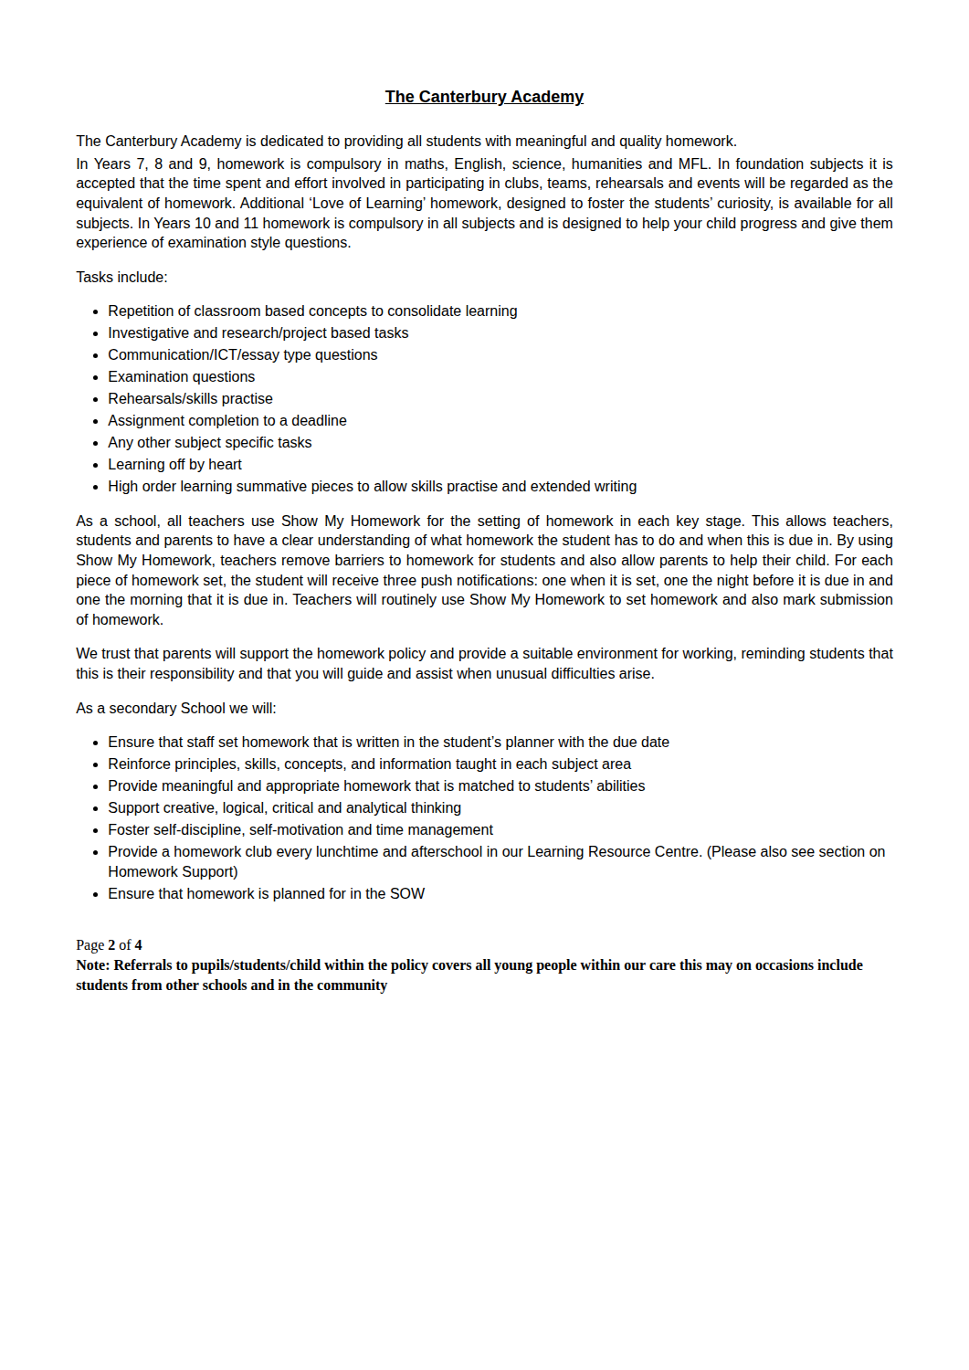The Canterbury Academy
The Canterbury Academy is dedicated to providing all students with meaningful and quality homework.
In Years 7, 8 and 9, homework is compulsory in maths, English, science, humanities and MFL. In foundation subjects it is accepted that the time spent and effort involved in participating in clubs, teams, rehearsals and events will be regarded as the equivalent of homework. Additional ‘Love of Learning’ homework, designed to foster the students’ curiosity, is available for all subjects. In Years 10 and 11 homework is compulsory in all subjects and is designed to help your child progress and give them experience of examination style questions.
Tasks include:
Repetition of classroom based concepts to consolidate learning
Investigative and research/project based tasks
Communication/ICT/essay type questions
Examination questions
Rehearsals/skills practise
Assignment completion to a deadline
Any other subject specific tasks
Learning off by heart
High order learning summative pieces to allow skills practise and extended writing
As a school, all teachers use Show My Homework for the setting of homework in each key stage. This allows teachers, students and parents to have a clear understanding of what homework the student has to do and when this is due in. By using Show My Homework, teachers remove barriers to homework for students and also allow parents to help their child. For each piece of homework set, the student will receive three push notifications: one when it is set, one the night before it is due in and one the morning that it is due in. Teachers will routinely use Show My Homework to set homework and also mark submission of homework.
We trust that parents will support the homework policy and provide a suitable environment for working, reminding students that this is their responsibility and that you will guide and assist when unusual difficulties arise.
As a secondary School we will:
Ensure that staff set homework that is written in the student’s planner with the due date
Reinforce principles, skills, concepts, and information taught in each subject area
Provide meaningful and appropriate homework that is matched to students’ abilities
Support creative, logical, critical and analytical thinking
Foster self-discipline, self-motivation and time management
Provide a homework club every lunchtime and afterschool in our Learning Resource Centre. (Please also see section on Homework Support)
Ensure that homework is planned for in the SOW
Page 2 of 4
Note: Referrals to pupils/students/child within the policy covers all young people within our care this may on occasions include students from other schools and in the community